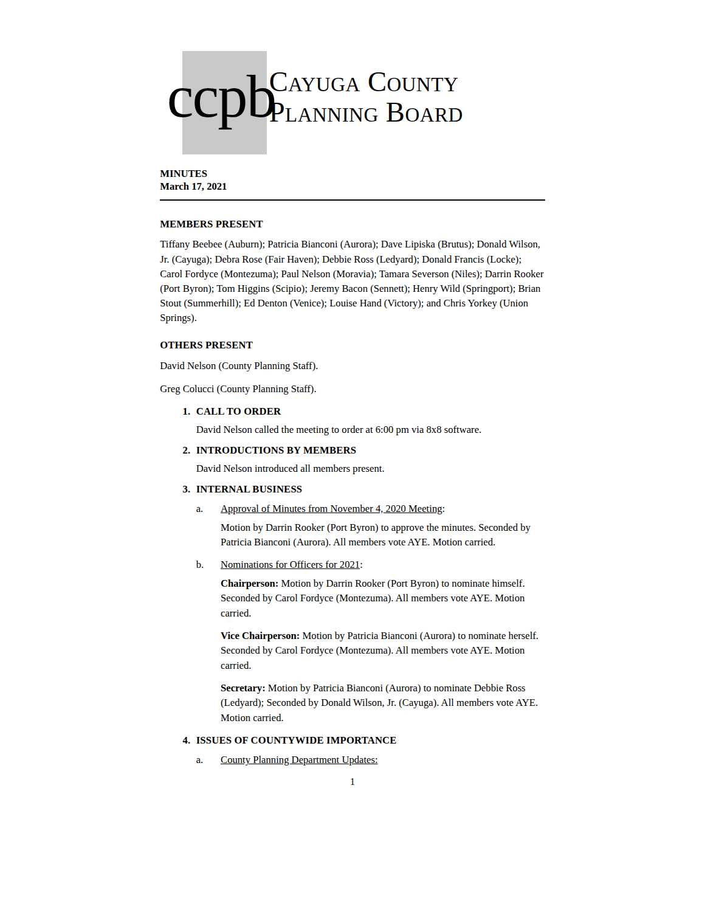ccpb
Cayuga County
Planning Board
MINUTES
March 17, 2021
Members Present
Tiffany Beebee (Auburn); Patricia Bianconi (Aurora); Dave Lipiska (Brutus); Donald Wilson, Jr. (Cayuga); Debra Rose (Fair Haven); Debbie Ross (Ledyard); Donald Francis (Locke); Carol Fordyce (Montezuma); Paul Nelson (Moravia); Tamara Severson (Niles); Darrin Rooker (Port Byron); Tom Higgins (Scipio); Jeremy Bacon (Sennett); Henry Wild (Springport); Brian Stout (Summerhill); Ed Denton (Venice); Louise Hand (Victory); and Chris Yorkey (Union Springs).
Others Present
David Nelson (County Planning Staff).
Greg Colucci (County Planning Staff).
1. Call to Order
David Nelson called the meeting to order at 6:00 pm via 8x8 software.
2. Introductions by Members
David Nelson introduced all members present.
3. Internal Business
a. Approval of Minutes from November 4, 2020 Meeting:
Motion by Darrin Rooker (Port Byron) to approve the minutes. Seconded by Patricia Bianconi (Aurora). All members vote AYE. Motion carried.
b. Nominations for Officers for 2021:
Chairperson: Motion by Darrin Rooker (Port Byron) to nominate himself. Seconded by Carol Fordyce (Montezuma). All members vote AYE. Motion carried.
Vice Chairperson: Motion by Patricia Bianconi (Aurora) to nominate herself. Seconded by Carol Fordyce (Montezuma). All members vote AYE. Motion carried.
Secretary: Motion by Patricia Bianconi (Aurora) to nominate Debbie Ross (Ledyard); Seconded by Donald Wilson, Jr. (Cayuga). All members vote AYE. Motion carried.
4. Issues of Countywide Importance
a. County Planning Department Updates:
1